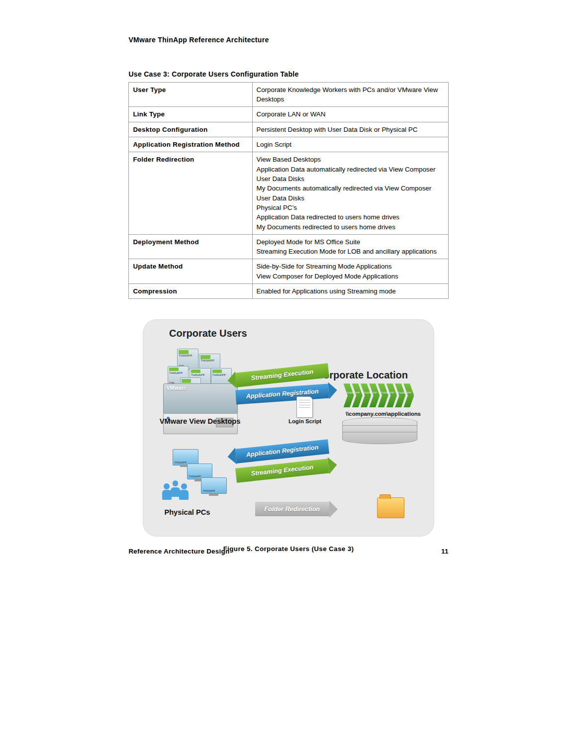VMware ThinApp Reference Architecture
Use Case 3: Corporate Users Configuration Table
| User Type | Corporate Knowledge Workers with PCs and/or VMware View Desktops |
| Link Type | Corporate LAN or WAN |
| Desktop Configuration | Persistent Desktop with User Data Disk or Physical PC |
| Application Registration Method | Login Script |
| Folder Redirection | View Based Desktops Application Data automatically redirected via View Composer User Data Disks My Documents automatically redirected via View Composer User Data Disks Physical PC’s Application Data redirected to users home drives My Documents redirected to users home drives |
| Deployment Method | Deployed Mode for MS Office Suite Streaming Execution Mode for LOB and ancillary applications |
| Update Method | Side-by-Side for Streaming Mode Applications View Composer for Deployed Mode Applications |
| Compression | Enabled for Applications using Streaming mode |
Corporate Users
Corporate Location
THINAPP OS
THINAPP OS
THINAPP OS
THINAPP OS
THINAPP OS
THINAPP OS
VMware
VMware View Desktops
Streaming Execution
Application Registration
Login Script
THINAPP THINAPP THINAPP THINAPP
\\company.com\applications
Application Registration
Streaming Execution
THINAPP
THINAPP
THINAPP
Physical PCs
Folder Redirection
Figure 5. Corporate Users (Use Case 3)
Reference Architecture Design 11